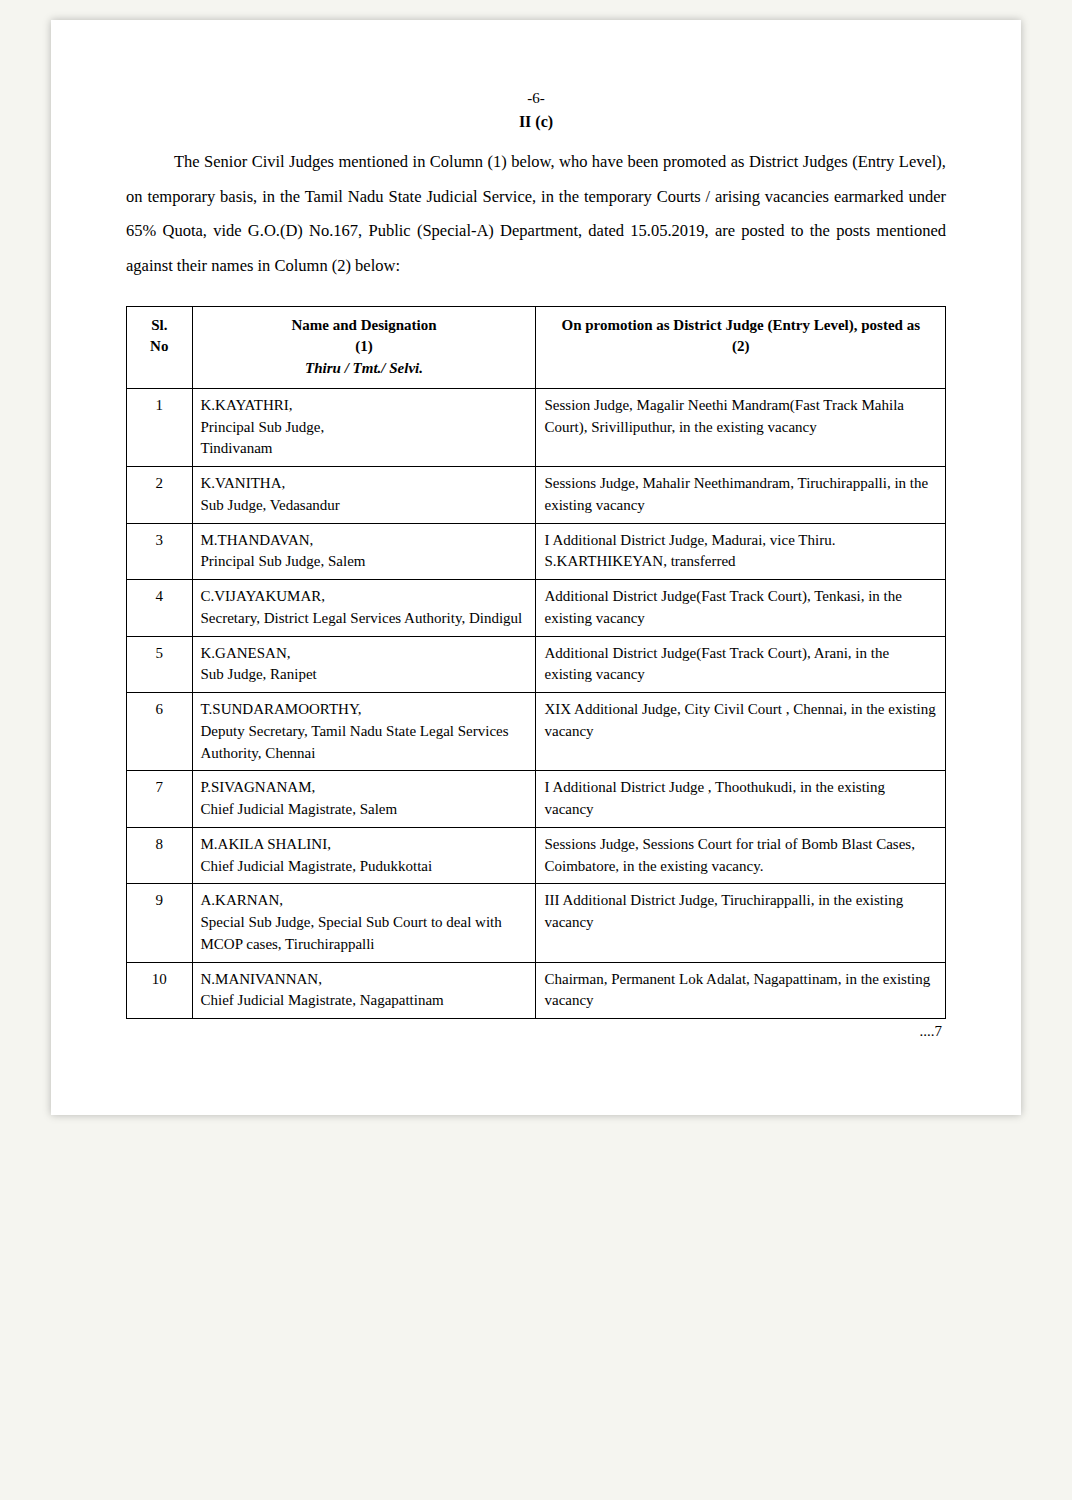-6-
II (c)
The Senior Civil Judges mentioned in Column (1) below, who have been promoted as District Judges (Entry Level), on temporary basis, in the Tamil Nadu State Judicial Service, in the temporary Courts / arising vacancies earmarked under 65% Quota, vide G.O.(D) No.167, Public (Special-A) Department, dated 15.05.2019, are posted to the posts mentioned against their names in Column (2) below:
| Sl. No | Name and Designation (1) Thiru / Tmt./ Selvi. | On promotion as District Judge (Entry Level), posted as (2) |
| --- | --- | --- |
| 1 | K.KAYATHRI, Principal Sub Judge, Tindivanam | Session Judge, Magalir Neethi Mandram(Fast Track Mahila Court), Srivilliputhur, in the existing vacancy |
| 2 | K.VANITHA, Sub Judge, Vedasandur | Sessions Judge, Mahalir Neethimandram, Tiruchirappalli, in the existing vacancy |
| 3 | M.THANDAVAN, Principal Sub Judge, Salem | I Additional District Judge, Madurai, vice Thiru. S.KARTHIKEYAN, transferred |
| 4 | C.VIJAYAKUMAR, Secretary, District Legal Services Authority, Dindigul | Additional District Judge(Fast Track Court), Tenkasi, in the existing vacancy |
| 5 | K.GANESAN, Sub Judge, Ranipet | Additional District Judge(Fast Track Court), Arani, in the existing vacancy |
| 6 | T.SUNDARAMOORTHY, Deputy Secretary, Tamil Nadu State Legal Services Authority, Chennai | XIX Additional Judge, City Civil Court , Chennai, in the existing vacancy |
| 7 | P.SIVAGNANAM, Chief Judicial Magistrate, Salem | I Additional District Judge , Thoothukudi, in the existing vacancy |
| 8 | M.AKILA SHALINI, Chief Judicial Magistrate, Pudukkottai | Sessions Judge, Sessions Court for trial of Bomb Blast Cases, Coimbatore, in the existing vacancy. |
| 9 | A.KARNAN, Special Sub Judge, Special Sub Court to deal with MCOP cases, Tiruchirappalli | III Additional District Judge, Tiruchirappalli, in the existing vacancy |
| 10 | N.MANIVANNAN, Chief Judicial Magistrate, Nagapattinam | Chairman, Permanent Lok Adalat, Nagapattinam, in the existing vacancy |
....7